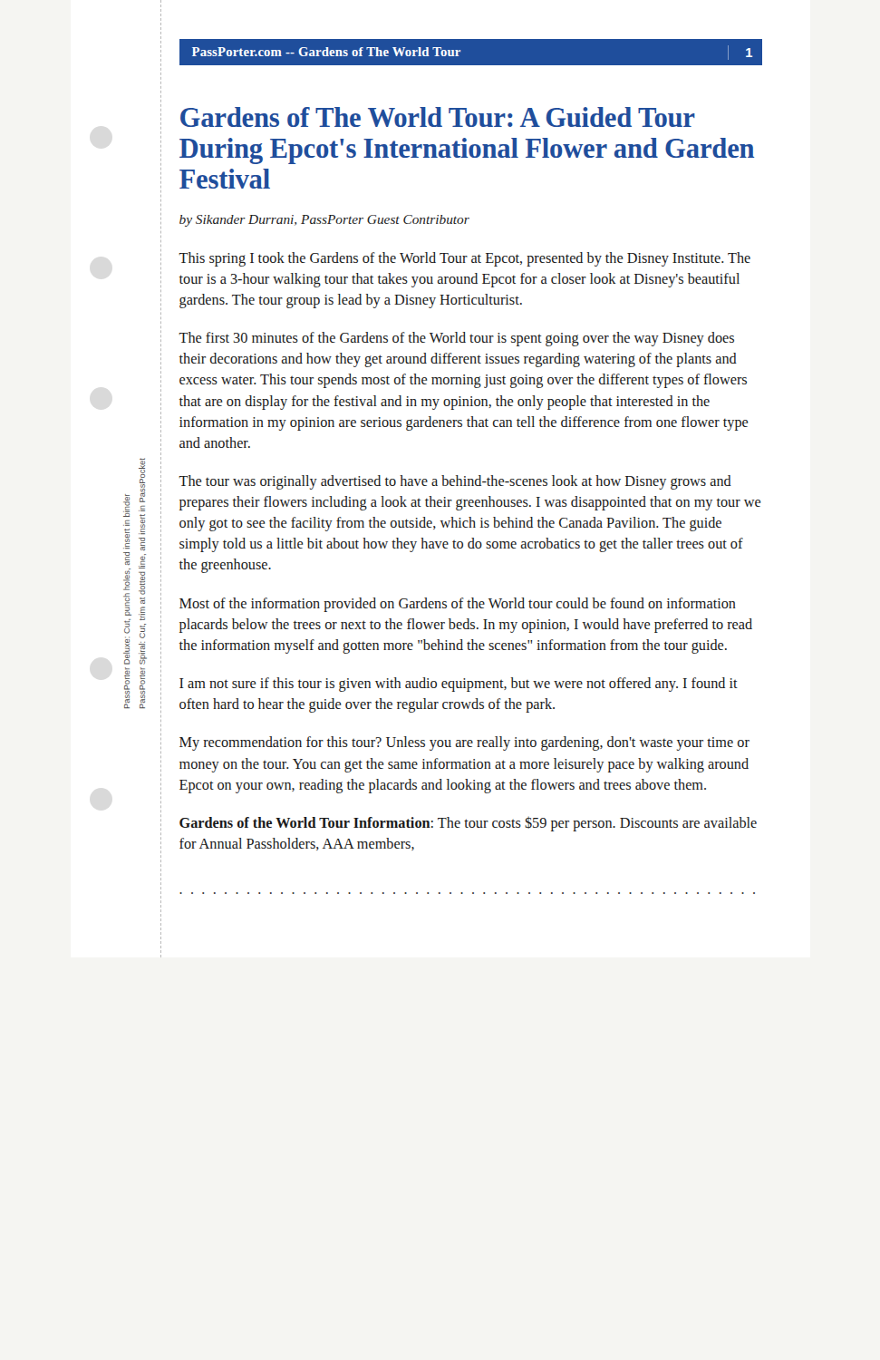PassPorter Deluxe: Cut, punch holes, and insert in binder
PassPorter Spiral: Cut, trim at dotted line, and insert in PassPocket
PassPorter.com -- Gardens of The World Tour 1
Gardens of The World Tour: A Guided Tour During Epcot's International Flower and Garden Festival
by Sikander Durrani, PassPorter Guest Contributor
This spring I took the Gardens of the World Tour at Epcot, presented by the Disney Institute. The tour is a 3-hour walking tour that takes you around Epcot for a closer look at Disney's beautiful gardens. The tour group is lead by a Disney Horticulturist.
The first 30 minutes of the Gardens of the World tour is spent going over the way Disney does their decorations and how they get around different issues regarding watering of the plants and excess water. This tour spends most of the morning just going over the different types of flowers that are on display for the festival and in my opinion, the only people that interested in the information in my opinion are serious gardeners that can tell the difference from one flower type and another.
The tour was originally advertised to have a behind-the-scenes look at how Disney grows and prepares their flowers including a look at their greenhouses. I was disappointed that on my tour we only got to see the facility from the outside, which is behind the Canada Pavilion. The guide simply told us a little bit about how they have to do some acrobatics to get the taller trees out of the greenhouse.
Most of the information provided on Gardens of the World tour could be found on information placards below the trees or next to the flower beds. In my opinion, I would have preferred to read the information myself and gotten more "behind the scenes" information from the tour guide.
I am not sure if this tour is given with audio equipment, but we were not offered any. I found it often hard to hear the guide over the regular crowds of the park.
My recommendation for this tour? Unless you are really into gardening, don't waste your time or money on the tour. You can get the same information at a more leisurely pace by walking around Epcot on your own, reading the placards and looking at the flowers and trees above them.
Gardens of the World Tour Information: The tour costs $59 per person. Discounts are available for Annual Passholders, AAA members,
. . . . . . . . . . . . . . . . . . . . . . . . . . . . . . . . . . . . . . . . . . . . . . . . . . . . . . . . . . . . . . .